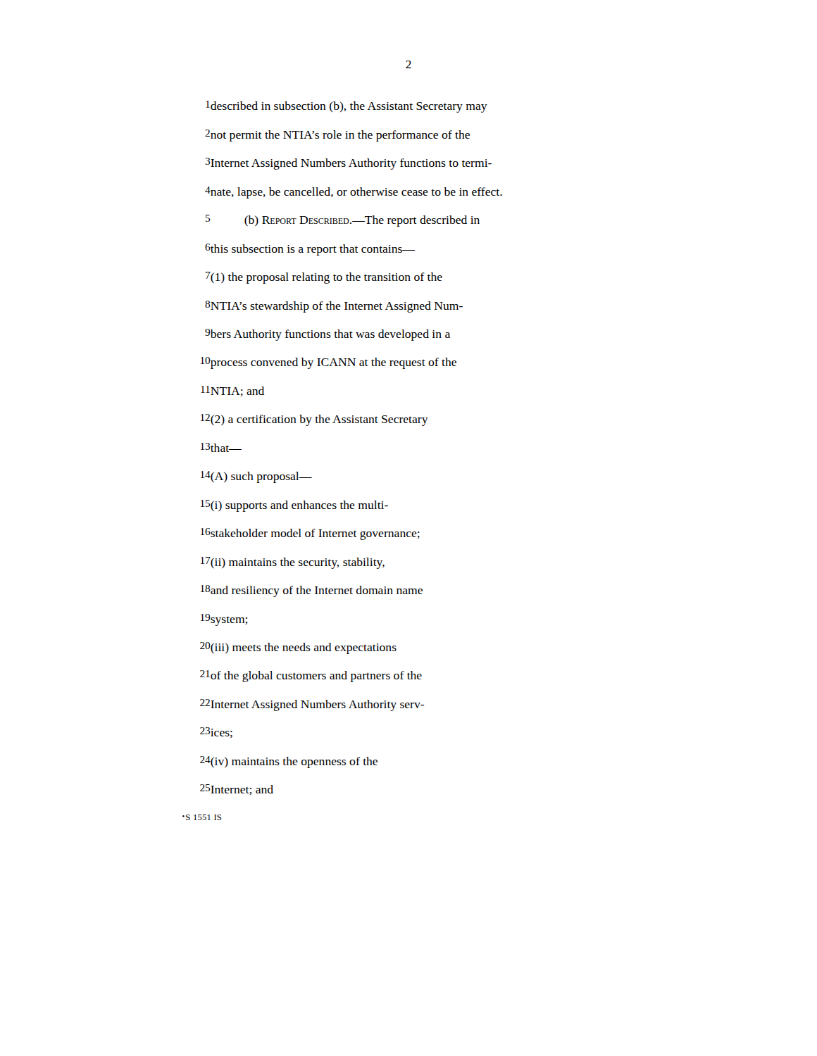2
| 1 | described in subsection (b), the Assistant Secretary may |
| 2 | not permit the NTIA’s role in the performance of the |
| 3 | Internet Assigned Numbers Authority functions to termi- |
| 4 | nate, lapse, be cancelled, or otherwise cease to be in effect. |
| 5 | (b) Report Described. —The report described in |
| 6 | this subsection is a report that contains— |
| 7 | (1) the proposal relating to the transition of the |
| 8 | NTIA’s stewardship of the Internet Assigned Num- |
| 9 | bers Authority functions that was developed in a |
| 10 | process convened by ICANN at the request of the |
| 11 | NTIA; and |
| 12 | (2) a certification by the Assistant Secretary |
| 13 | that— |
| 14 | (A) such proposal— |
| 15 | (i) supports and enhances the multi- |
| 16 | stakeholder model of Internet governance; |
| 17 | (ii) maintains the security, stability, |
| 18 | and resiliency of the Internet domain name |
| 19 | system; |
| 20 | (iii) meets the needs and expectations |
| 21 | of the global customers and partners of the |
| 22 | Internet Assigned Numbers Authority serv- |
| 23 | ices; |
| 24 | (iv) maintains the openness of the |
| 25 | Internet; and |
•S 1551 IS